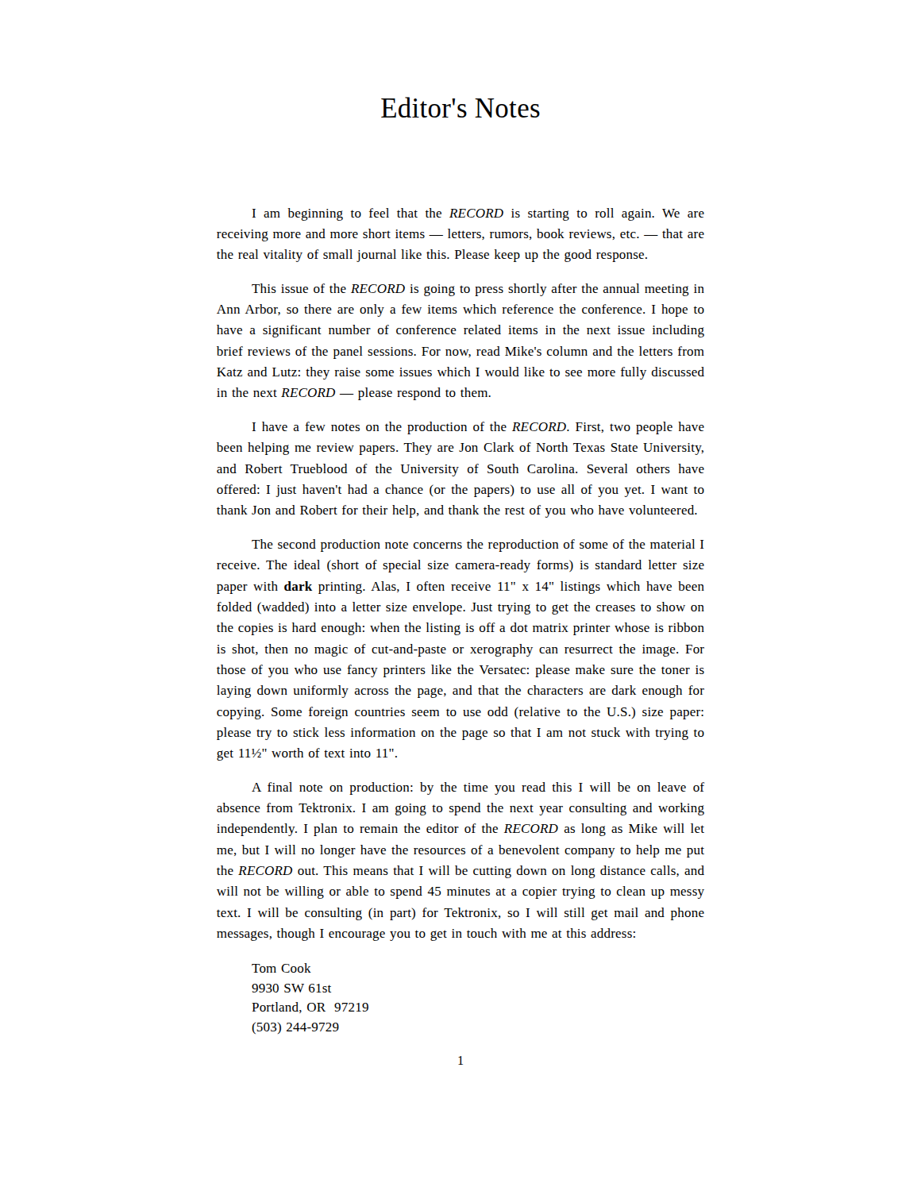Editor's Notes
I am beginning to feel that the RECORD is starting to roll again. We are receiving more and more short items — letters, rumors, book reviews, etc. — that are the real vitality of small journal like this. Please keep up the good response.
This issue of the RECORD is going to press shortly after the annual meeting in Ann Arbor, so there are only a few items which reference the conference. I hope to have a significant number of conference related items in the next issue including brief reviews of the panel sessions. For now, read Mike's column and the letters from Katz and Lutz: they raise some issues which I would like to see more fully discussed in the next RECORD — please respond to them.
I have a few notes on the production of the RECORD. First, two people have been helping me review papers. They are Jon Clark of North Texas State University, and Robert Trueblood of the University of South Carolina. Several others have offered: I just haven't had a chance (or the papers) to use all of you yet. I want to thank Jon and Robert for their help, and thank the rest of you who have volunteered.
The second production note concerns the reproduction of some of the material I receive. The ideal (short of special size camera-ready forms) is standard letter size paper with dark printing. Alas, I often receive 11" x 14" listings which have been folded (wadded) into a letter size envelope. Just trying to get the creases to show on the copies is hard enough: when the listing is off a dot matrix printer whose is ribbon is shot, then no magic of cut-and-paste or xerography can resurrect the image. For those of you who use fancy printers like the Versatec: please make sure the toner is laying down uniformly across the page, and that the characters are dark enough for copying. Some foreign countries seem to use odd (relative to the U.S.) size paper: please try to stick less information on the page so that I am not stuck with trying to get 11½" worth of text into 11".
A final note on production: by the time you read this I will be on leave of absence from Tektronix. I am going to spend the next year consulting and working independently. I plan to remain the editor of the RECORD as long as Mike will let me, but I will no longer have the resources of a benevolent company to help me put the RECORD out. This means that I will be cutting down on long distance calls, and will not be willing or able to spend 45 minutes at a copier trying to clean up messy text. I will be consulting (in part) for Tektronix, so I will still get mail and phone messages, though I encourage you to get in touch with me at this address:
Tom Cook
9930 SW 61st
Portland, OR 97219
(503) 244-9729
1